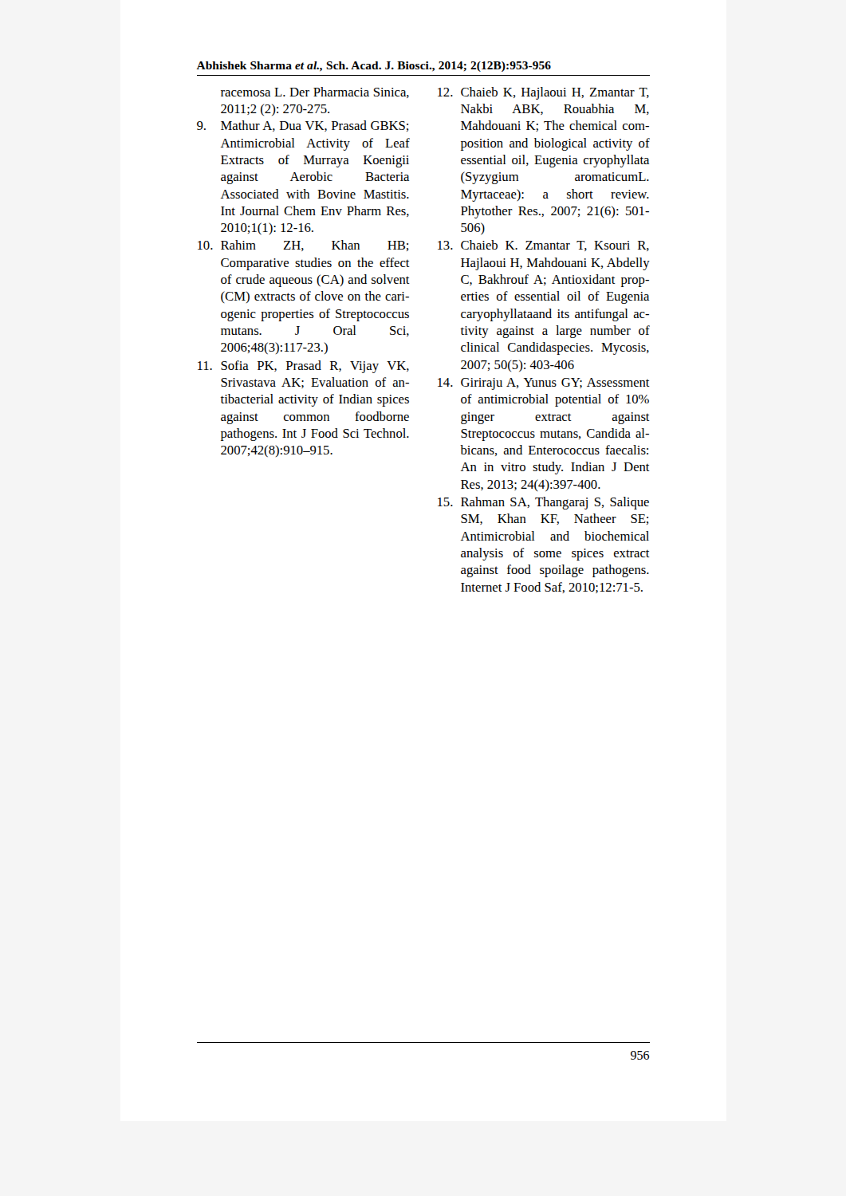Abhishek Sharma et al., Sch. Acad. J. Biosci., 2014; 2(12B):953-956
racemosa L. Der Pharmacia Sinica, 2011;2 (2): 270-275.
9. Mathur A, Dua VK, Prasad GBKS; Antimicrobial Activity of Leaf Extracts of Murraya Koenigii against Aerobic Bacteria Associated with Bovine Mastitis. Int Journal Chem Env Pharm Res, 2010;1(1): 12-16.
10. Rahim ZH, Khan HB; Comparative studies on the effect of crude aqueous (CA) and solvent (CM) extracts of clove on the cariogenic properties of Streptococcus mutans. J Oral Sci, 2006;48(3):117-23.)
11. Sofia PK, Prasad R, Vijay VK, Srivastava AK; Evaluation of antibacterial activity of Indian spices against common foodborne pathogens. Int J Food Sci Technol. 2007;42(8):910–915.
12. Chaieb K, Hajlaoui H, Zmantar T, Nakbi ABK, Rouabhia M, Mahdouani K; The chemical composition and biological activity of essential oil, Eugenia cryophyllata (Syzygium aromaticumL. Myrtaceae): a short review. Phytother Res., 2007; 21(6): 501-506)
13. Chaieb K. Zmantar T, Ksouri R, Hajlaoui H, Mahdouani K, Abdelly C, Bakhrouf A; Antioxidant properties of essential oil of Eugenia caryophyllataand its antifungal activity against a large number of clinical Candidaspecies. Mycosis, 2007; 50(5): 403-406
14. Giriraju A, Yunus GY; Assessment of antimicrobial potential of 10% ginger extract against Streptococcus mutans, Candida albicans, and Enterococcus faecalis: An in vitro study. Indian J Dent Res, 2013; 24(4):397-400.
15. Rahman SA, Thangaraj S, Salique SM, Khan KF, Natheer SE; Antimicrobial and biochemical analysis of some spices extract against food spoilage pathogens. Internet J Food Saf, 2010;12:71-5.
956